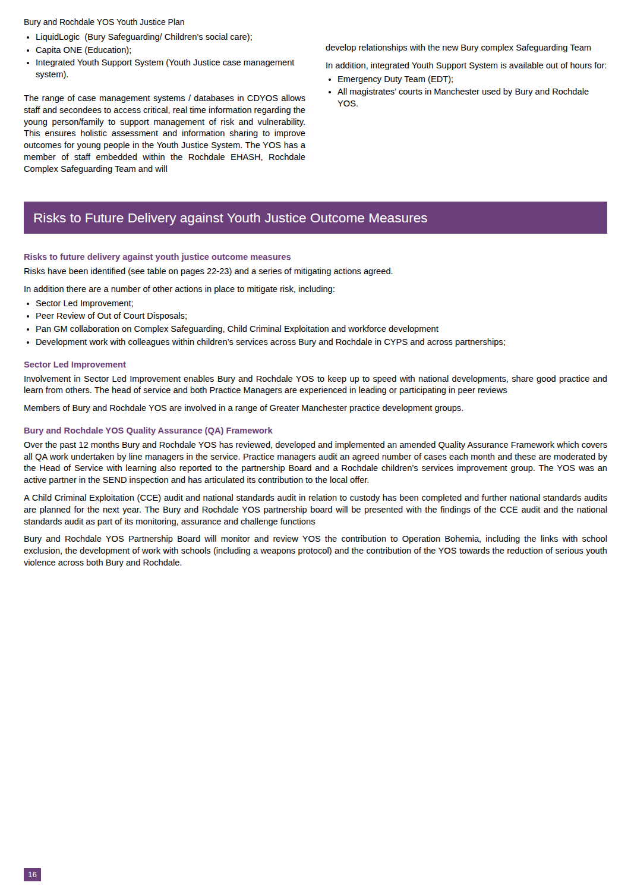Bury and Rochdale YOS Youth Justice Plan
LiquidLogic (Bury Safeguarding/ Children’s social care);
Capita ONE (Education);
Integrated Youth Support System (Youth Justice case management system).
The range of case management systems / databases in CDYOS allows staff and secondees to access critical, real time information regarding the young person/family to support management of risk and vulnerability. This ensures holistic assessment and information sharing to improve outcomes for young people in the Youth Justice System. The YOS has a member of staff embedded within the Rochdale EHASH, Rochdale Complex Safeguarding Team and will
develop relationships with the new Bury complex Safeguarding Team
In addition, integrated Youth Support System is available out of hours for:
Emergency Duty Team (EDT);
All magistrates’ courts in Manchester used by Bury and Rochdale YOS.
Risks to Future Delivery against Youth Justice Outcome Measures
Risks to future delivery against youth justice outcome measures
Risks have been identified (see table on pages 22-23) and a series of mitigating actions agreed.
In addition there are a number of other actions in place to mitigate risk, including:
Sector Led Improvement;
Peer Review of Out of Court Disposals;
Pan GM collaboration on Complex Safeguarding, Child Criminal Exploitation and workforce development
Development work with colleagues within children’s services across Bury and Rochdale in CYPS and across partnerships;
Sector Led Improvement
Involvement in Sector Led Improvement enables Bury and Rochdale YOS to keep up to speed with national developments, share good practice and learn from others. The head of service and both Practice Managers are experienced in leading or participating in peer reviews
Members of Bury and Rochdale YOS are involved in a range of Greater Manchester practice development groups.
Bury and Rochdale YOS Quality Assurance (QA) Framework
Over the past 12 months Bury and Rochdale YOS has reviewed, developed and implemented an amended Quality Assurance Framework which covers all QA work undertaken by line managers in the service. Practice managers audit an agreed number of cases each month and these are moderated by the Head of Service with learning also reported to the partnership Board and a Rochdale children’s services improvement group. The YOS was an active partner in the SEND inspection and has articulated its contribution to the local offer.
A Child Criminal Exploitation (CCE) audit and national standards audit in relation to custody has been completed and further national standards audits are planned for the next year. The Bury and Rochdale YOS partnership board will be presented with the findings of the CCE audit and the national standards audit as part of its monitoring, assurance and challenge functions
Bury and Rochdale YOS Partnership Board will monitor and review YOS the contribution to Operation Bohemia, including the links with school exclusion, the development of work with schools (including a weapons protocol) and the contribution of the YOS towards the reduction of serious youth violence across both Bury and Rochdale.
16